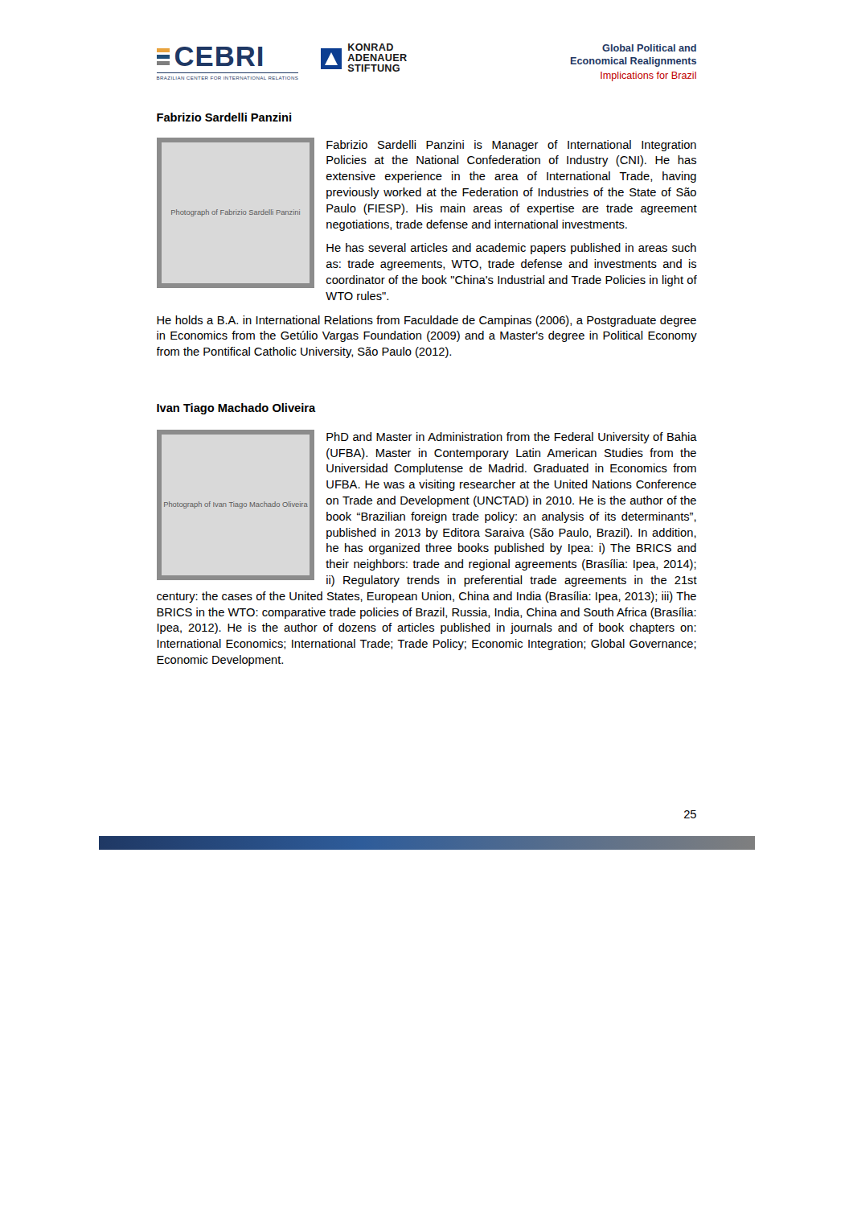CEBRI
BRAZILIAN CENTER FOR INTERNATIONAL RELATIONS
KONRAD
ADENAUER
STIFTUNG
Global Political and
Economical Realignments
Implications for Brazil
Fabrizio Sardelli Panzini
Photograph of Fabrizio Sardelli Panzini
Fabrizio Sardelli Panzini is Manager of International Integration Policies at the National Confederation of Industry (CNI). He has extensive experience in the area of International Trade, having previously worked at the Federation of Industries of the State of São Paulo (FIESP). His main areas of expertise are trade agreement negotiations, trade defense and international investments.
He has several articles and academic papers published in areas such as: trade agreements, WTO, trade defense and investments and is coordinator of the book "China's Industrial and Trade Policies in light of WTO rules".
He holds a B.A. in International Relations from Faculdade de Campinas (2006), a Postgraduate degree in Economics from the Getúlio Vargas Foundation (2009) and a Master's degree in Political Economy from the Pontifical Catholic University, São Paulo (2012).
Ivan Tiago Machado Oliveira
Photograph of Ivan Tiago Machado Oliveira
PhD and Master in Administration from the Federal University of Bahia (UFBA). Master in Contemporary Latin American Studies from the Universidad Complutense de Madrid. Graduated in Economics from UFBA. He was a visiting researcher at the United Nations Conference on Trade and Development (UNCTAD) in 2010. He is the author of the book “Brazilian foreign trade policy: an analysis of its determinants”, published in 2013 by Editora Saraiva (São Paulo, Brazil). In addition, he has organized three books published by Ipea: i) The BRICS and their neighbors: trade and regional agreements (Brasília: Ipea, 2014); ii) Regulatory trends in preferential trade agreements in the 21st century: the cases of the United States, European Union, China and India (Brasília: Ipea, 2013); iii) The BRICS in the WTO: comparative trade policies of Brazil, Russia, India, China and South Africa (Brasília: Ipea, 2012). He is the author of dozens of articles published in journals and of book chapters on: International Economics; International Trade; Trade Policy; Economic Integration; Global Governance; Economic Development.
25